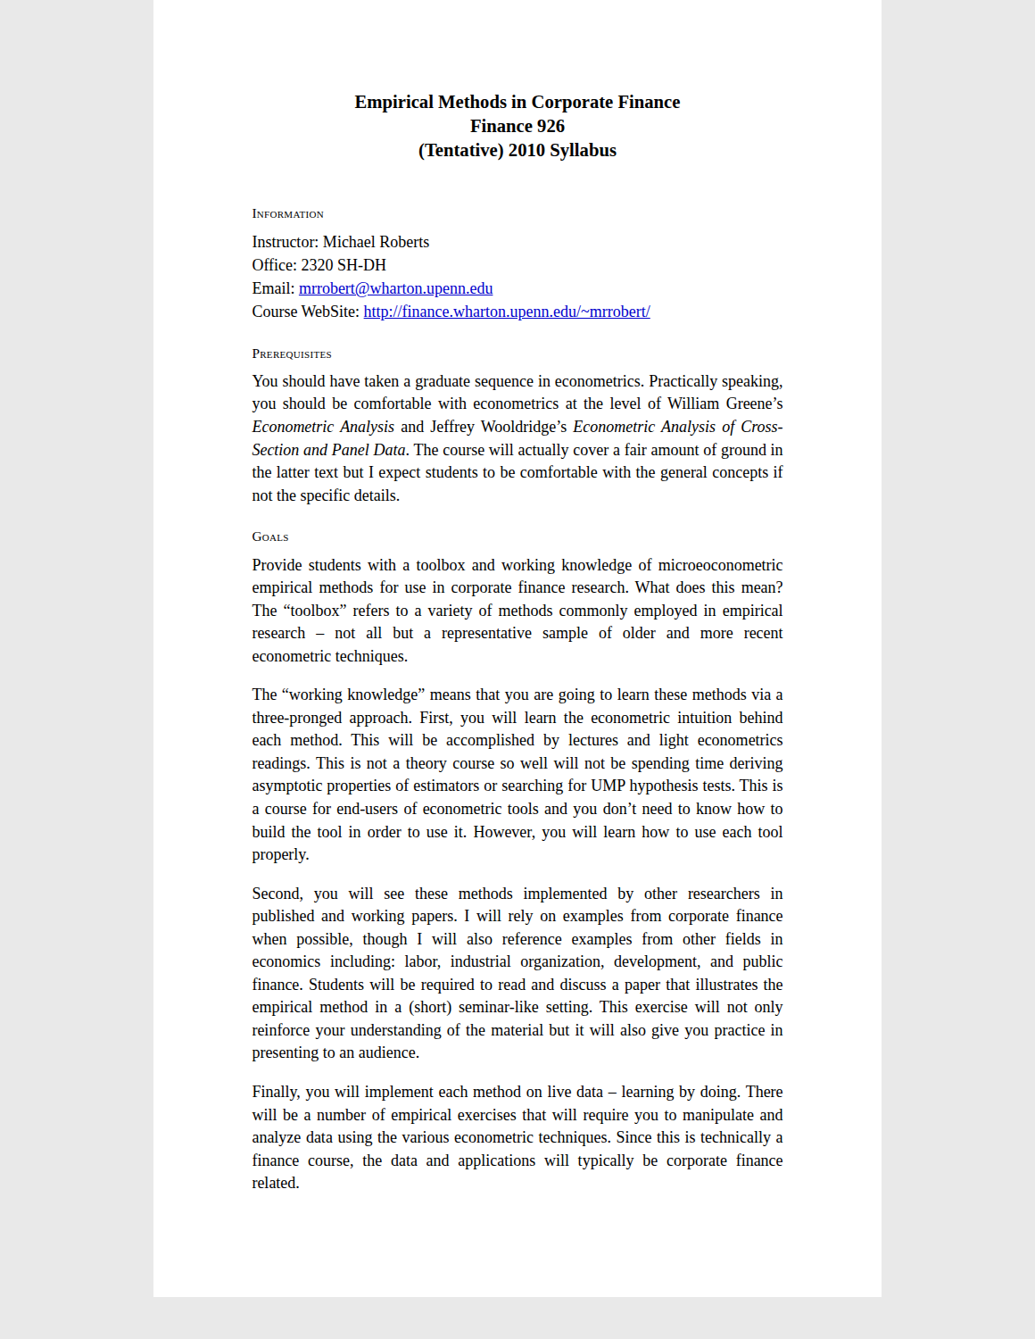Empirical Methods in Corporate Finance Finance 926 (Tentative) 2010 Syllabus
Information
Instructor: Michael Roberts
Office: 2320 SH-DH
Email: mrrobert@wharton.upenn.edu
Course WebSite: http://finance.wharton.upenn.edu/~mrrobert/
Prerequisites
You should have taken a graduate sequence in econometrics. Practically speaking, you should be comfortable with econometrics at the level of William Greene’s Econometric Analysis and Jeffrey Wooldridge’s Econometric Analysis of Cross-Section and Panel Data. The course will actually cover a fair amount of ground in the latter text but I expect students to be comfortable with the general concepts if not the specific details.
Goals
Provide students with a toolbox and working knowledge of microeoconometric empirical methods for use in corporate finance research. What does this mean? The “toolbox” refers to a variety of methods commonly employed in empirical research – not all but a representative sample of older and more recent econometric techniques.
The “working knowledge” means that you are going to learn these methods via a three-pronged approach. First, you will learn the econometric intuition behind each method. This will be accomplished by lectures and light econometrics readings. This is not a theory course so well will not be spending time deriving asymptotic properties of estimators or searching for UMP hypothesis tests. This is a course for end-users of econometric tools and you don’t need to know how to build the tool in order to use it. However, you will learn how to use each tool properly.
Second, you will see these methods implemented by other researchers in published and working papers. I will rely on examples from corporate finance when possible, though I will also reference examples from other fields in economics including: labor, industrial organization, development, and public finance. Students will be required to read and discuss a paper that illustrates the empirical method in a (short) seminar-like setting. This exercise will not only reinforce your understanding of the material but it will also give you practice in presenting to an audience.
Finally, you will implement each method on live data – learning by doing. There will be a number of empirical exercises that will require you to manipulate and analyze data using the various econometric techniques. Since this is technically a finance course, the data and applications will typically be corporate finance related.